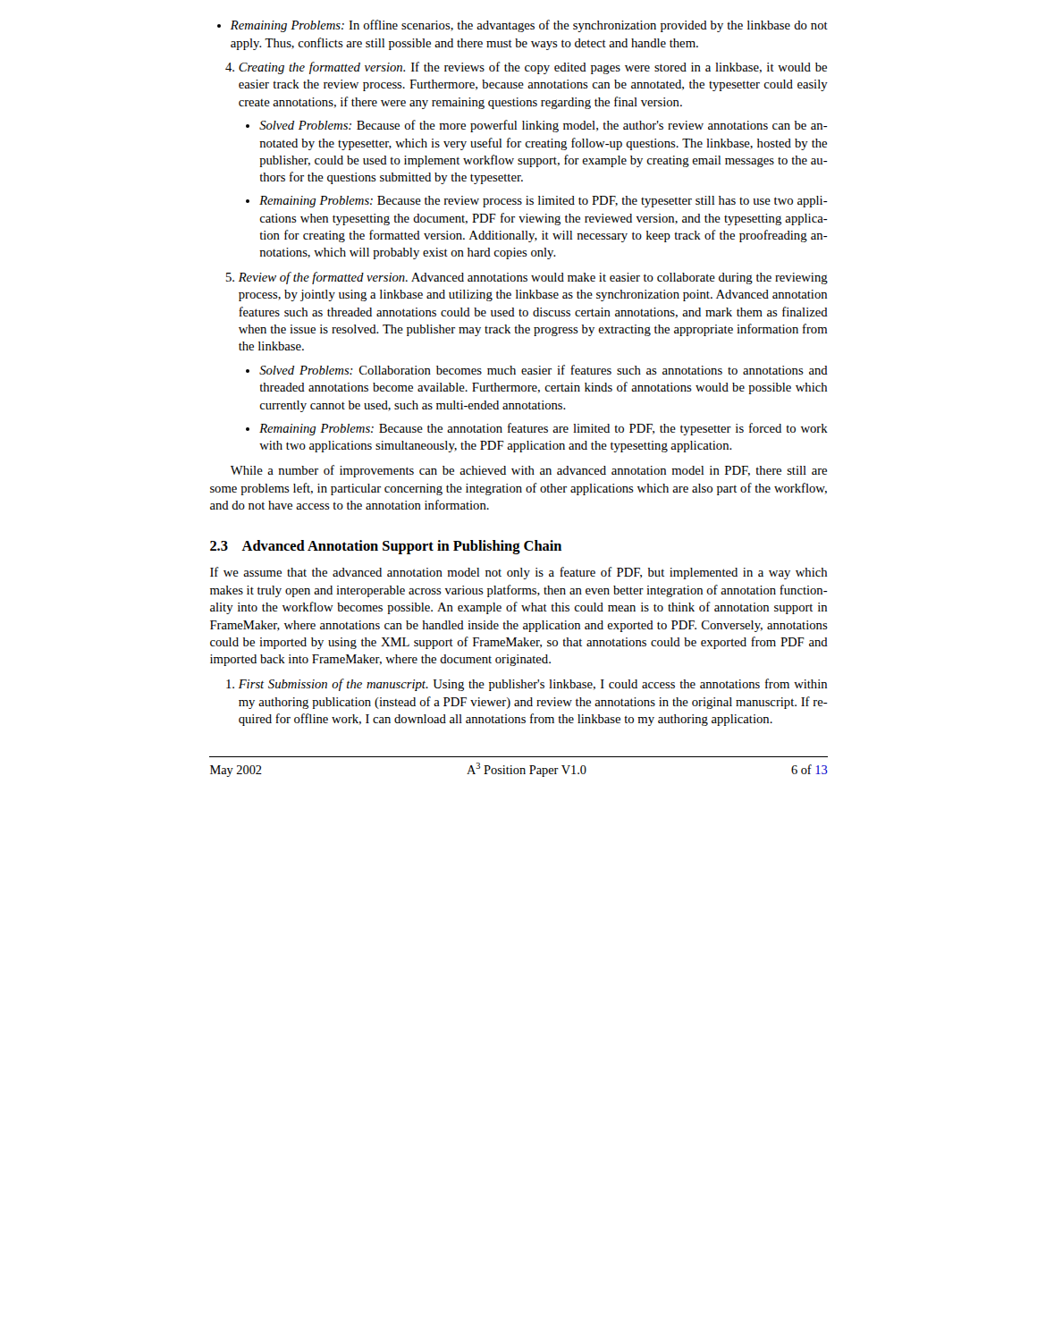Remaining Problems: In offline scenarios, the advantages of the synchronization provided by the linkbase do not apply. Thus, conflicts are still possible and there must be ways to detect and handle them.
Creating the formatted version. If the reviews of the copy edited pages were stored in a linkbase, it would be easier track the review process. Furthermore, because annotations can be annotated, the typesetter could easily create annotations, if there were any remaining questions regarding the final version.
Solved Problems: Because of the more powerful linking model, the author's review annotations can be annotated by the typesetter, which is very useful for creating follow-up questions. The linkbase, hosted by the publisher, could be used to implement workflow support, for example by creating email messages to the authors for the questions submitted by the typesetter.
Remaining Problems: Because the review process is limited to PDF, the typesetter still has to use two applications when typesetting the document, PDF for viewing the reviewed version, and the typesetting application for creating the formatted version. Additionally, it will necessary to keep track of the proofreading annotations, which will probably exist on hard copies only.
Review of the formatted version. Advanced annotations would make it easier to collaborate during the reviewing process, by jointly using a linkbase and utilizing the linkbase as the synchronization point. Advanced annotation features such as threaded annotations could be used to discuss certain annotations, and mark them as finalized when the issue is resolved. The publisher may track the progress by extracting the appropriate information from the linkbase.
Solved Problems: Collaboration becomes much easier if features such as annotations to annotations and threaded annotations become available. Furthermore, certain kinds of annotations would be possible which currently cannot be used, such as multi-ended annotations.
Remaining Problems: Because the annotation features are limited to PDF, the typesetter is forced to work with two applications simultaneously, the PDF application and the typesetting application.
While a number of improvements can be achieved with an advanced annotation model in PDF, there still are some problems left, in particular concerning the integration of other applications which are also part of the workflow, and do not have access to the annotation information.
2.3 Advanced Annotation Support in Publishing Chain
If we assume that the advanced annotation model not only is a feature of PDF, but implemented in a way which makes it truly open and interoperable across various platforms, then an even better integration of annotation functionality into the workflow becomes possible. An example of what this could mean is to think of annotation support in FrameMaker, where annotations can be handled inside the application and exported to PDF. Conversely, annotations could be imported by using the XML support of FrameMaker, so that annotations could be exported from PDF and imported back into FrameMaker, where the document originated.
First Submission of the manuscript. Using the publisher's linkbase, I could access the annotations from within my authoring publication (instead of a PDF viewer) and review the annotations in the original manuscript. If required for offline work, I can download all annotations from the linkbase to my authoring application.
May 2002
A3 Position Paper V1.0
6 of 13